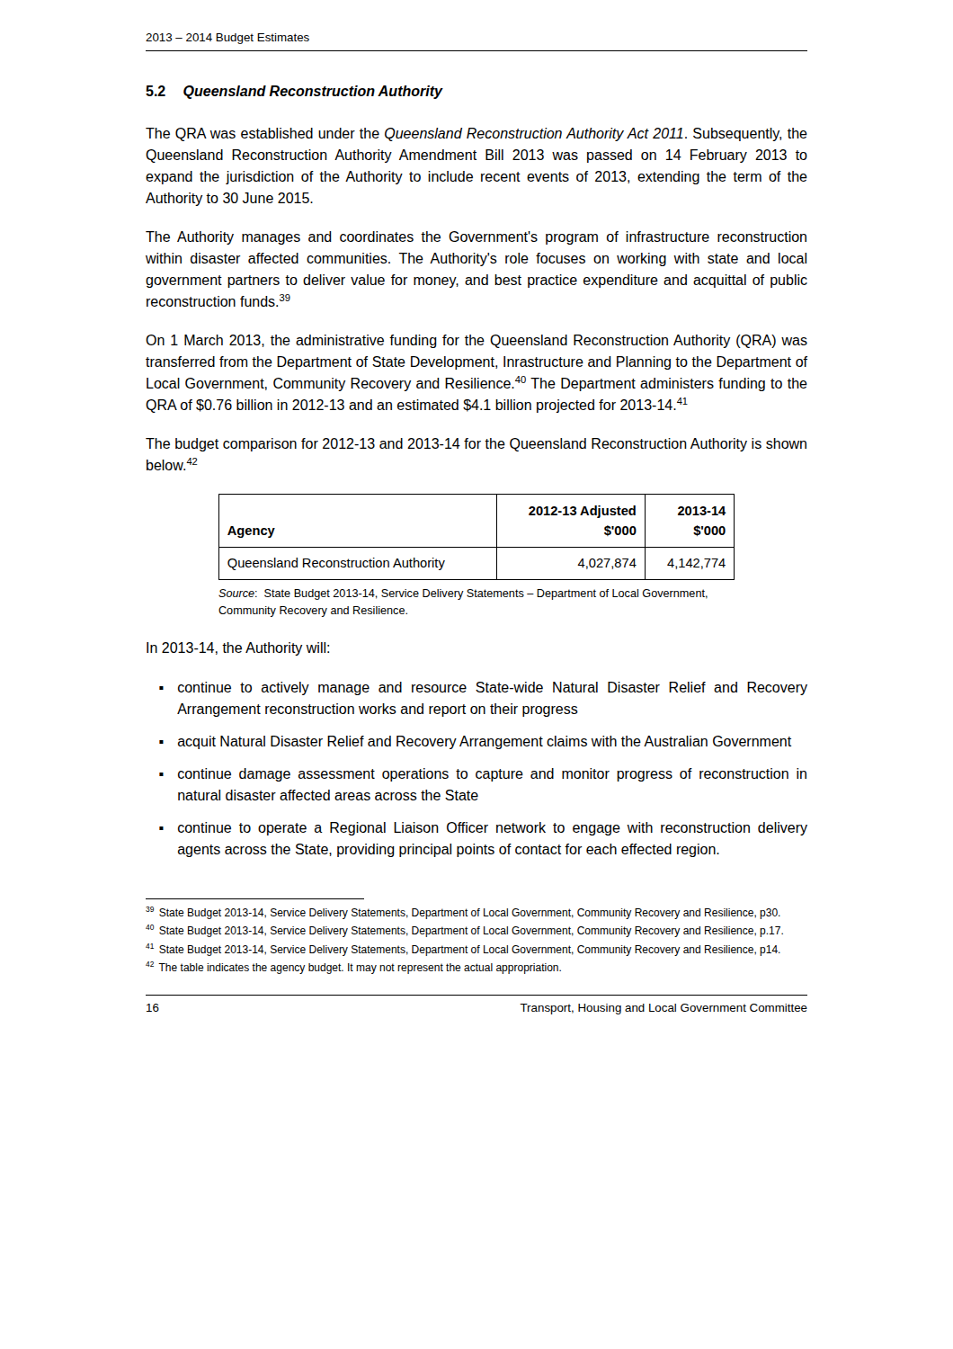2013 – 2014 Budget Estimates
5.2 Queensland Reconstruction Authority
The QRA was established under the Queensland Reconstruction Authority Act 2011. Subsequently, the Queensland Reconstruction Authority Amendment Bill 2013 was passed on 14 February 2013 to expand the jurisdiction of the Authority to include recent events of 2013, extending the term of the Authority to 30 June 2015.
The Authority manages and coordinates the Government's program of infrastructure reconstruction within disaster affected communities. The Authority's role focuses on working with state and local government partners to deliver value for money, and best practice expenditure and acquittal of public reconstruction funds.39
On 1 March 2013, the administrative funding for the Queensland Reconstruction Authority (QRA) was transferred from the Department of State Development, Inrastructure and Planning to the Department of Local Government, Community Recovery and Resilience.40 The Department administers funding to the QRA of $0.76 billion in 2012-13 and an estimated $4.1 billion projected for 2013-14.41
The budget comparison for 2012-13 and 2013-14 for the Queensland Reconstruction Authority is shown below.42
| Agency | 2012-13 Adjusted $'000 | 2013-14 $'000 |
| --- | --- | --- |
| Queensland Reconstruction Authority | 4,027,874 | 4,142,774 |
Source: State Budget 2013-14, Service Delivery Statements – Department of Local Government, Community Recovery and Resilience.
In 2013-14, the Authority will:
continue to actively manage and resource State-wide Natural Disaster Relief and Recovery Arrangement reconstruction works and report on their progress
acquit Natural Disaster Relief and Recovery Arrangement claims with the Australian Government
continue damage assessment operations to capture and monitor progress of reconstruction in natural disaster affected areas across the State
continue to operate a Regional Liaison Officer network to engage with reconstruction delivery agents across the State, providing principal points of contact for each effected region.
39 State Budget 2013-14, Service Delivery Statements, Department of Local Government, Community Recovery and Resilience, p30.
40 State Budget 2013-14, Service Delivery Statements, Department of Local Government, Community Recovery and Resilience, p.17.
41 State Budget 2013-14, Service Delivery Statements, Department of Local Government, Community Recovery and Resilience, p14.
42 The table indicates the agency budget. It may not represent the actual appropriation.
16 Transport, Housing and Local Government Committee